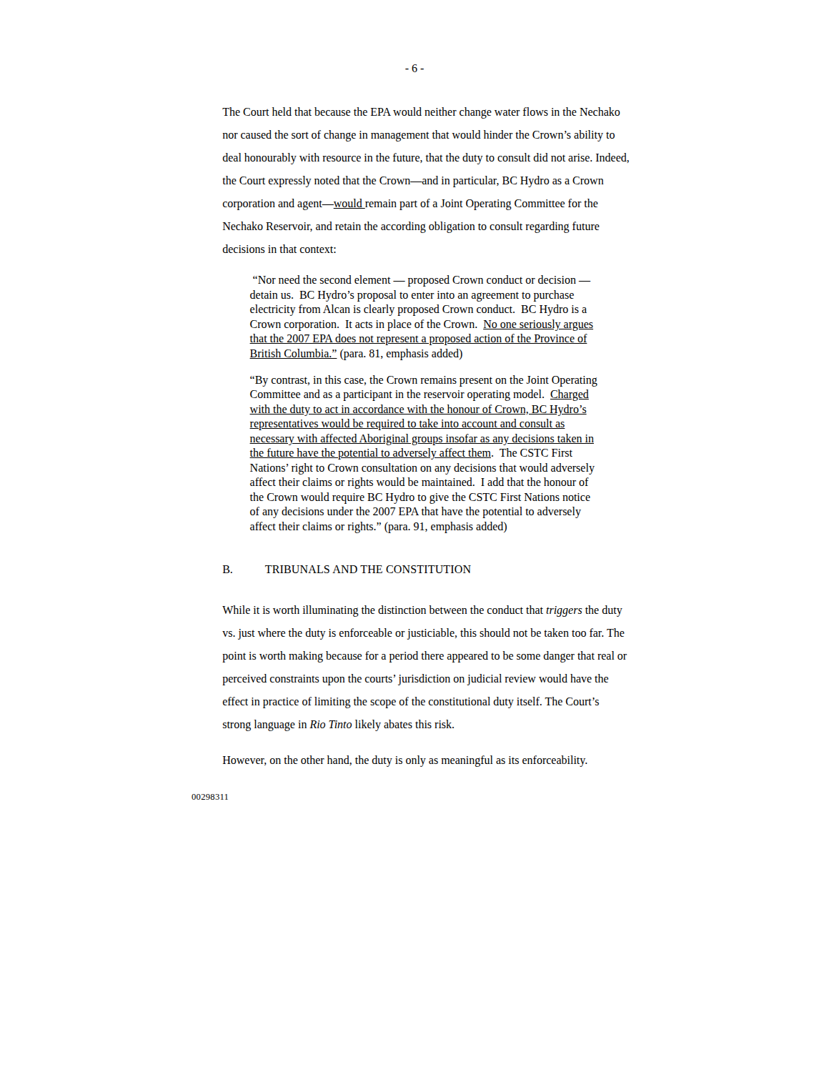- 6 -
The Court held that because the EPA would neither change water flows in the Nechako nor caused the sort of change in management that would hinder the Crown’s ability to deal honourably with resource in the future, that the duty to consult did not arise. Indeed, the Court expressly noted that the Crown—and in particular, BC Hydro as a Crown corporation and agent—would remain part of a Joint Operating Committee for the Nechako Reservoir, and retain the according obligation to consult regarding future decisions in that context:
“Nor need the second element — proposed Crown conduct or decision — detain us. BC Hydro’s proposal to enter into an agreement to purchase electricity from Alcan is clearly proposed Crown conduct. BC Hydro is a Crown corporation. It acts in place of the Crown. No one seriously argues that the 2007 EPA does not represent a proposed action of the Province of British Columbia.” (para. 81, emphasis added)
“By contrast, in this case, the Crown remains present on the Joint Operating Committee and as a participant in the reservoir operating model. Charged with the duty to act in accordance with the honour of Crown, BC Hydro’s representatives would be required to take into account and consult as necessary with affected Aboriginal groups insofar as any decisions taken in the future have the potential to adversely affect them. The CSTC First Nations’ right to Crown consultation on any decisions that would adversely affect their claims or rights would be maintained. I add that the honour of the Crown would require BC Hydro to give the CSTC First Nations notice of any decisions under the 2007 EPA that have the potential to adversely affect their claims or rights.” (para. 91, emphasis added)
B. TRIBUNALS AND THE CONSTITUTION
While it is worth illuminating the distinction between the conduct that triggers the duty vs. just where the duty is enforceable or justiciable, this should not be taken too far. The point is worth making because for a period there appeared to be some danger that real or perceived constraints upon the courts’ jurisdiction on judicial review would have the effect in practice of limiting the scope of the constitutional duty itself. The Court’s strong language in Rio Tinto likely abates this risk.
However, on the other hand, the duty is only as meaningful as its enforceability.
00298311